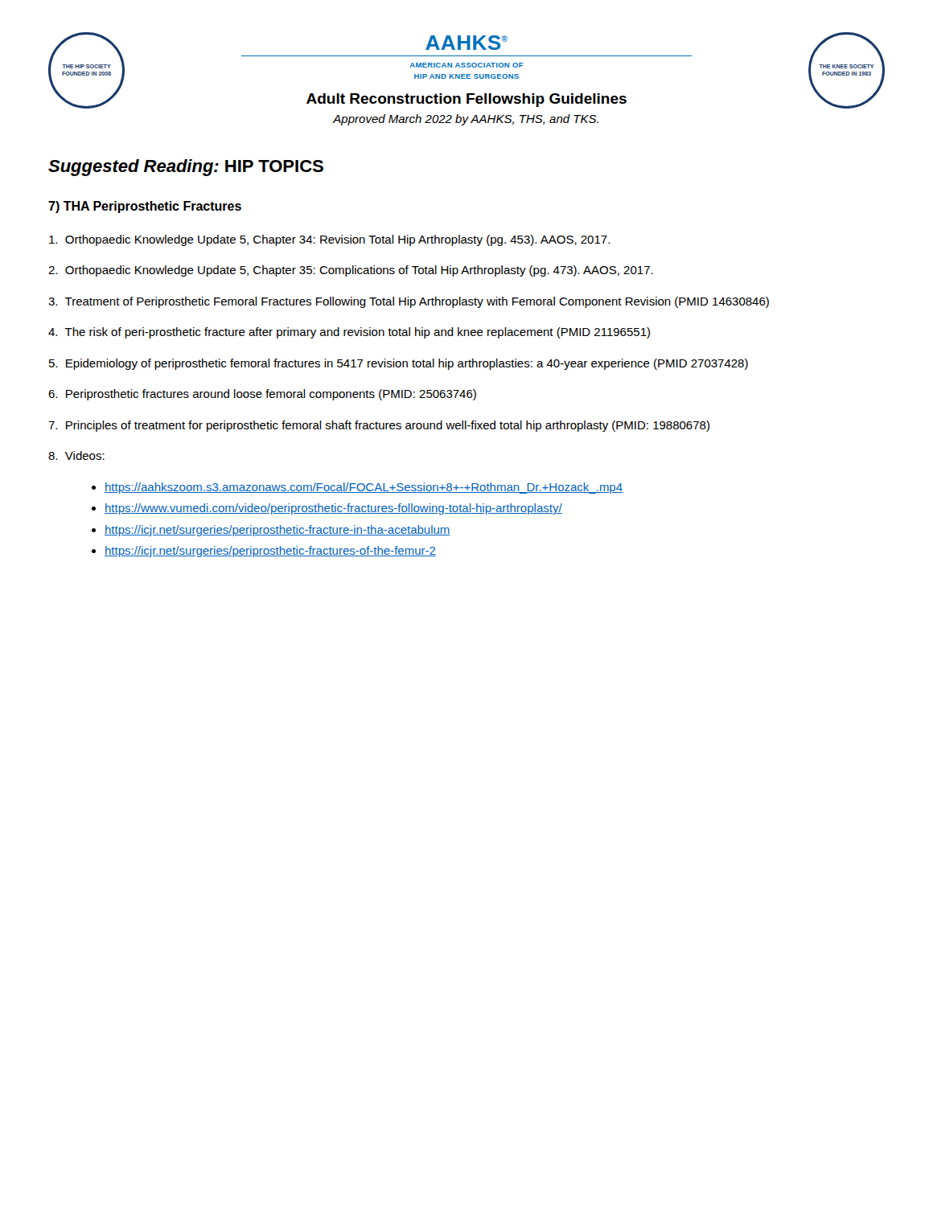THE HIP SOCIETY
FOUNDED IN 2008
AAHKS®
AMERICAN ASSOCIATION OF
HIP AND KNEE SURGEONS
THE KNEE SOCIETY
FOUNDED IN 1983
Adult Reconstruction Fellowship Guidelines
Approved March 2022 by AAHKS, THS, and TKS.
Suggested Reading: HIP TOPICS
7) THA Periprosthetic Fractures
1. Orthopaedic Knowledge Update 5, Chapter 34: Revision Total Hip Arthroplasty (pg. 453). AAOS, 2017.
2. Orthopaedic Knowledge Update 5, Chapter 35: Complications of Total Hip Arthroplasty (pg. 473). AAOS, 2017.
3. Treatment of Periprosthetic Femoral Fractures Following Total Hip Arthroplasty with Femoral Component Revision (PMID 14630846)
4. The risk of peri-prosthetic fracture after primary and revision total hip and knee replacement (PMID 21196551)
5. Epidemiology of periprosthetic femoral fractures in 5417 revision total hip arthroplasties: a 40-year experience (PMID 27037428)
6. Periprosthetic fractures around loose femoral components (PMID: 25063746)
7. Principles of treatment for periprosthetic femoral shaft fractures around well-fixed total hip arthroplasty (PMID: 19880678)
8. Videos:
https://aahkszoom.s3.amazonaws.com/Focal/FOCAL+Session+8+-+Rothman_Dr.+Hozack_.mp4
https://www.vumedi.com/video/periprosthetic-fractures-following-total-hip-arthroplasty/
https://icjr.net/surgeries/periprosthetic-fracture-in-tha-acetabulum
https://icjr.net/surgeries/periprosthetic-fractures-of-the-femur-2